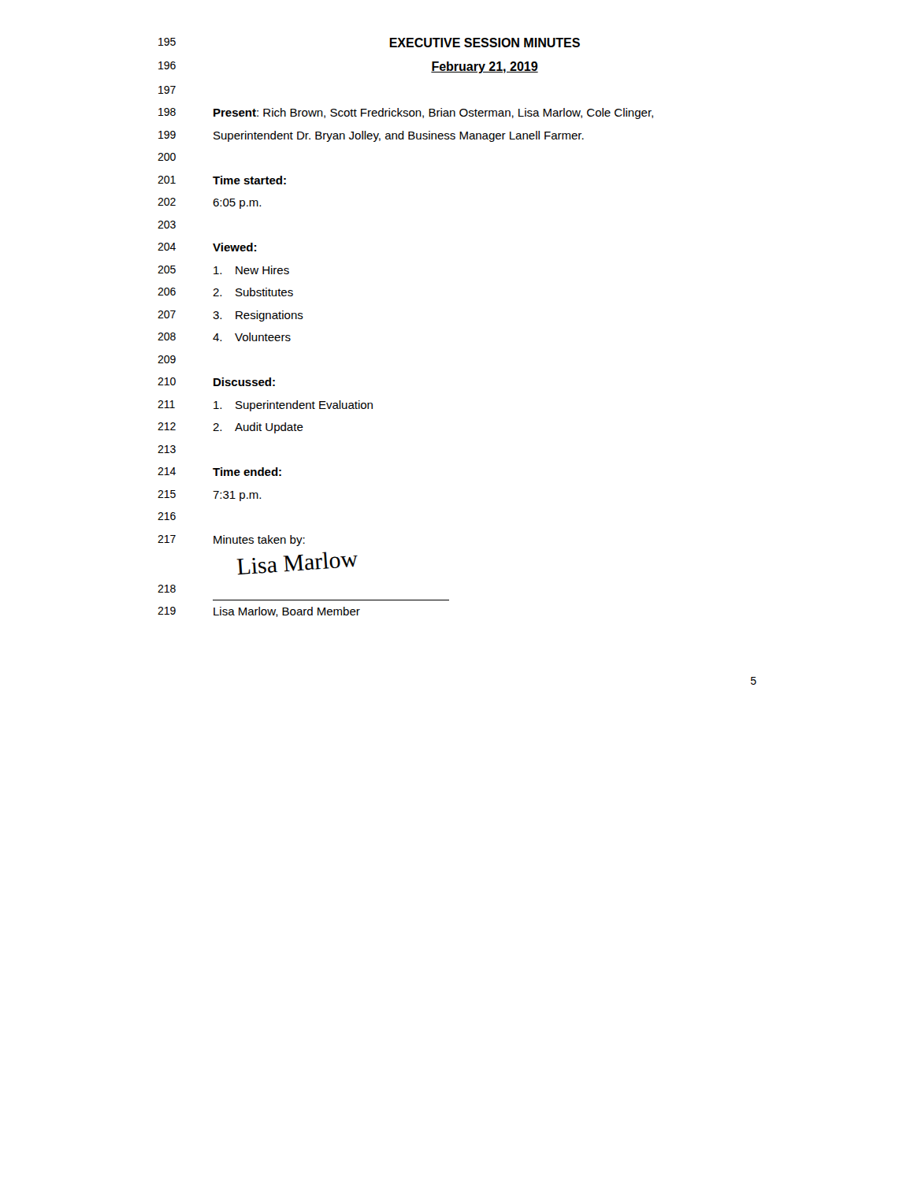195
EXECUTIVE SESSION MINUTES
196
February 21, 2019
197
198
Present: Rich Brown, Scott Fredrickson, Brian Osterman, Lisa Marlow, Cole Clinger,
199
Superintendent Dr. Bryan Jolley, and Business Manager Lanell Farmer.
200
201
Time started:
202
6:05 p.m.
203
204
Viewed:
205
1. New Hires
206
2. Substitutes
207
3. Resignations
208
4. Volunteers
209
210
Discussed:
211
1. Superintendent Evaluation
212
2. Audit Update
213
214
Time ended:
215
7:31 p.m.
216
217
Minutes taken by:
Lisa Marlow
218
219
Lisa Marlow, Board Member
5